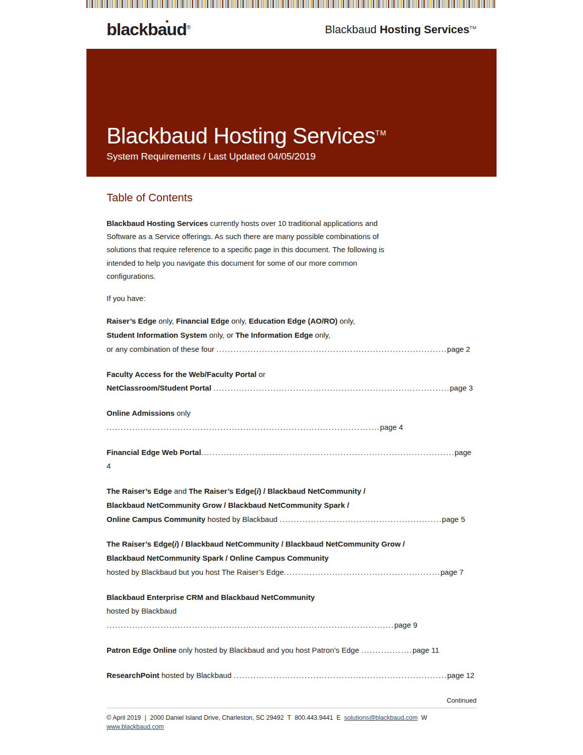blackbaud®
Blackbaud Hosting ServicesTM
Blackbaud Hosting ServicesTM
System Requirements / Last Updated 04/05/2019
Table of Contents
Blackbaud Hosting Services currently hosts over 10 traditional applications and Software as a Service offerings. As such there are many possible combinations of solutions that require reference to a specific page in this document. The following is intended to help you navigate this document for some of our more common configurations.
If you have:
Raiser’s Edge only, Financial Edge only, Education Edge (AO/RO) only,
Student Information System only, or The Information Edge only,
or any combination of these four ................................................................................. page 2
Faculty Access for the Web/Faculty Portal or
NetClassroom/Student Portal ................................................................................... page 3
Online Admissions only ................................................................................................ page 4
Financial Edge Web Portal......................................................................................... page 4
The Raiser’s Edge and The Raiser’s Edge(i) / Blackbaud NetCommunity /
Blackbaud NetCommunity Grow / Blackbaud NetCommunity Spark /
Online Campus Community hosted by Blackbaud ......................................................... page 5
The Raiser’s Edge(i) / Blackbaud NetCommunity / Blackbaud NetCommunity Grow /
Blackbaud NetCommunity Spark / Online Campus Community
hosted by Blackbaud but you host The Raiser’s Edge....................................................... page 7
Blackbaud Enterprise CRM and Blackbaud NetCommunity
hosted by Blackbaud ..................................................................................................... page 9
Patron Edge Online only hosted by Blackbaud and you host Patron’s Edge .................. page 11
ResearchPoint hosted by Blackbaud ........................................................................... page 12
Continued
© April 2019 | 2000 Daniel Island Drive, Charleston, SC 29492 T 800.443.9441 E solutions@blackbaud.com W www.blackbaud.com